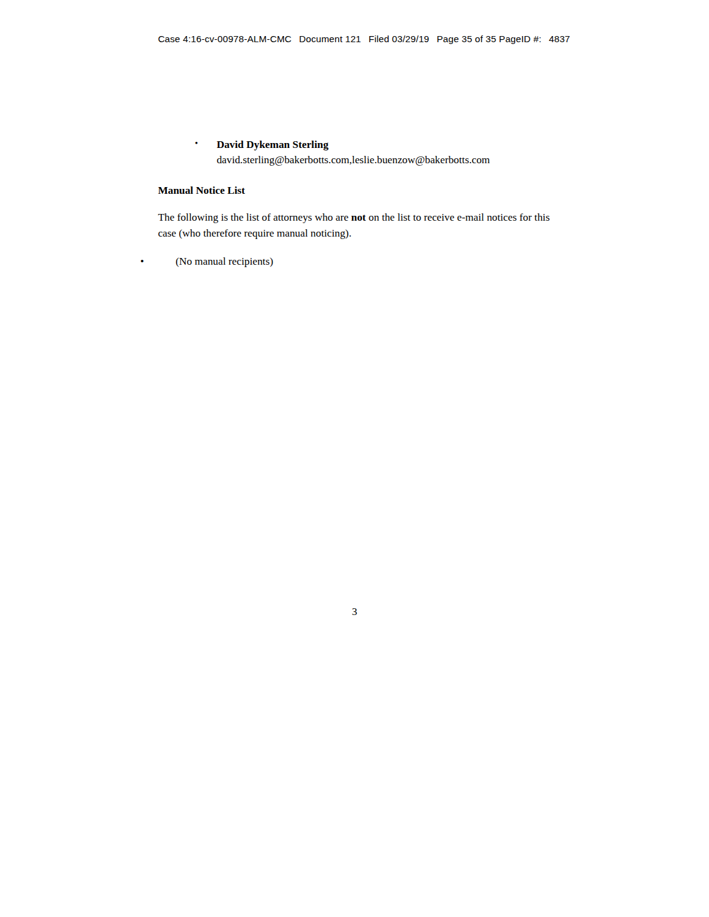Case 4:16-cv-00978-ALM-CMC Document 121 Filed 03/29/19 Page 35 of 35 PageID #: 4837
David Dykeman Sterling david.sterling@bakerbotts.com,leslie.buenzow@bakerbotts.com
Manual Notice List
The following is the list of attorneys who are not on the list to receive e-mail notices for this case (who therefore require manual noticing).
•(No manual recipients)
3